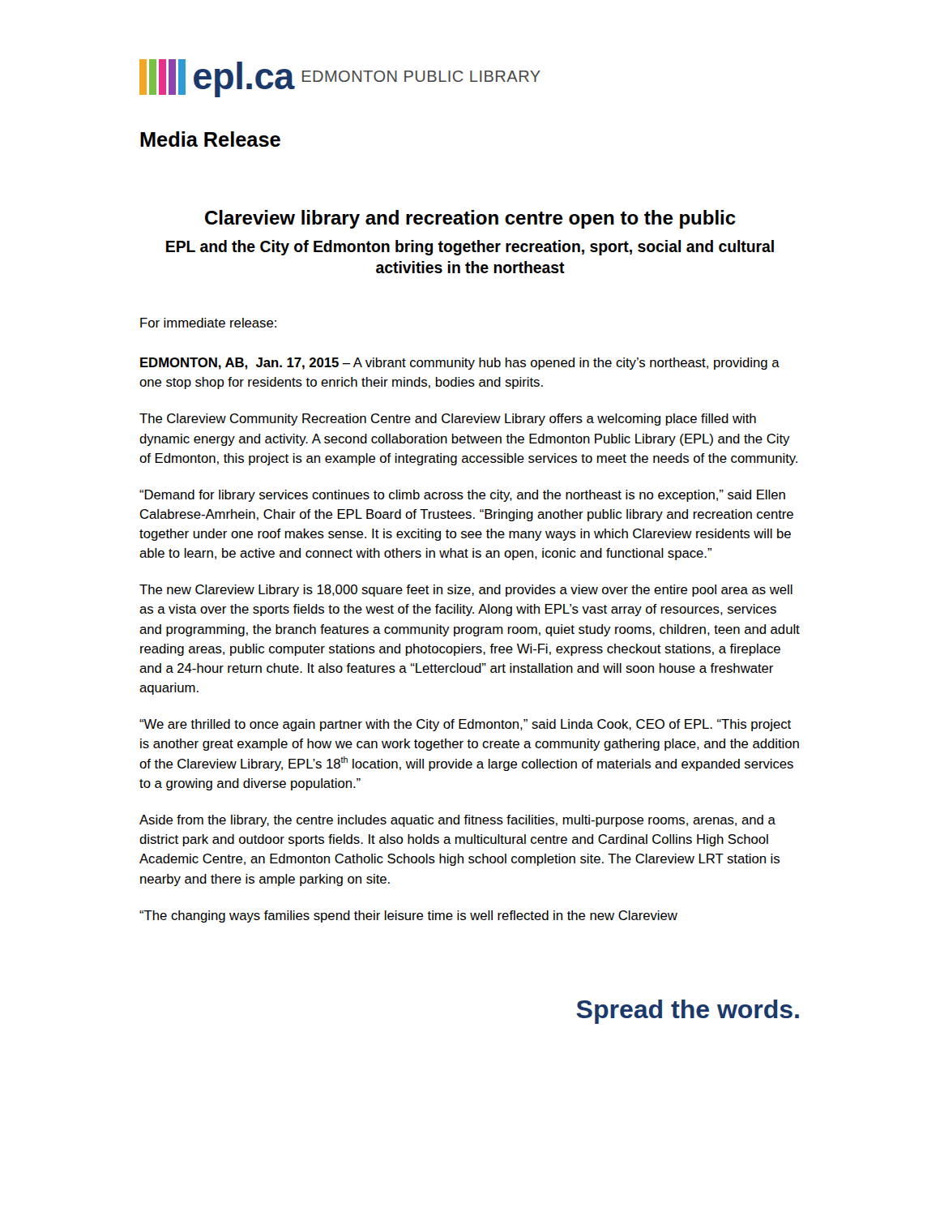epl.ca
EDMONTON PUBLIC LIBRARY
Media Release
Clareview library and recreation centre open to the public
EPL and the City of Edmonton bring together recreation, sport, social and cultural activities in the northeast
For immediate release:
EDMONTON, AB, Jan. 17, 2015 – A vibrant community hub has opened in the city’s northeast, providing a one stop shop for residents to enrich their minds, bodies and spirits.
The Clareview Community Recreation Centre and Clareview Library offers a welcoming place filled with dynamic energy and activity. A second collaboration between the Edmonton Public Library (EPL) and the City of Edmonton, this project is an example of integrating accessible services to meet the needs of the community.
“Demand for library services continues to climb across the city, and the northeast is no exception,” said Ellen Calabrese-Amrhein, Chair of the EPL Board of Trustees. “Bringing another public library and recreation centre together under one roof makes sense. It is exciting to see the many ways in which Clareview residents will be able to learn, be active and connect with others in what is an open, iconic and functional space.”
The new Clareview Library is 18,000 square feet in size, and provides a view over the entire pool area as well as a vista over the sports fields to the west of the facility. Along with EPL’s vast array of resources, services and programming, the branch features a community program room, quiet study rooms, children, teen and adult reading areas, public computer stations and photocopiers, free Wi-Fi, express checkout stations, a fireplace and a 24-hour return chute. It also features a “Lettercloud” art installation and will soon house a freshwater aquarium.
“We are thrilled to once again partner with the City of Edmonton,” said Linda Cook, CEO of EPL. “This project is another great example of how we can work together to create a community gathering place, and the addition of the Clareview Library, EPL’s 18th location, will provide a large collection of materials and expanded services to a growing and diverse population.”
Aside from the library, the centre includes aquatic and fitness facilities, multi-purpose rooms, arenas, and a district park and outdoor sports fields. It also holds a multicultural centre and Cardinal Collins High School Academic Centre, an Edmonton Catholic Schools high school completion site. The Clareview LRT station is nearby and there is ample parking on site.
“The changing ways families spend their leisure time is well reflected in the new Clareview
Spread the words.